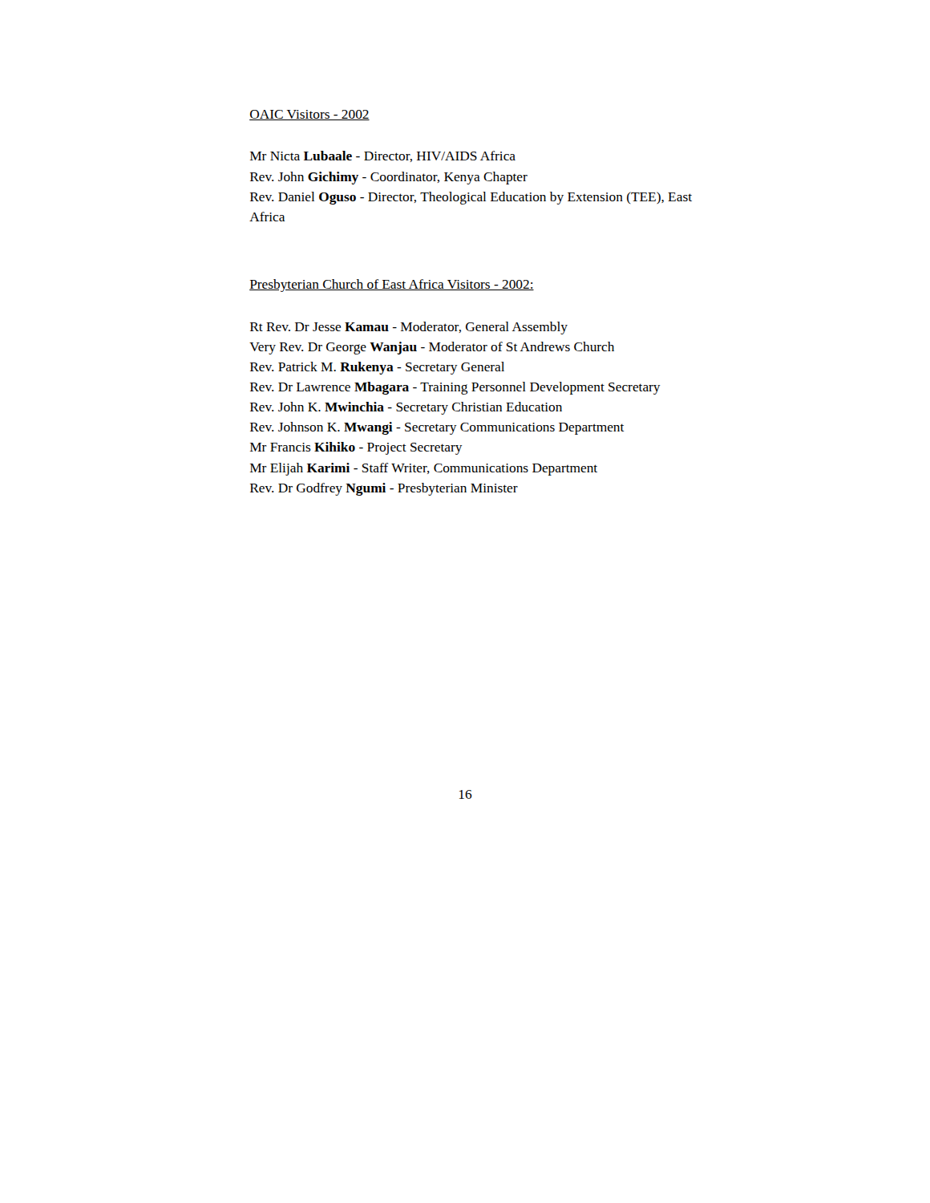OAIC Visitors - 2002
Mr Nicta Lubaale - Director, HIV/AIDS Africa
Rev. John Gichimy - Coordinator, Kenya Chapter
Rev. Daniel Oguso - Director, Theological Education by Extension (TEE), East Africa
Presbyterian Church of East Africa Visitors - 2002:
Rt Rev. Dr Jesse Kamau - Moderator, General Assembly
Very Rev. Dr George Wanjau - Moderator of St Andrews Church
Rev. Patrick M. Rukenya - Secretary General
Rev. Dr Lawrence Mbagara - Training Personnel Development Secretary
Rev. John K. Mwinchia - Secretary Christian Education
Rev. Johnson K. Mwangi - Secretary Communications Department
Mr Francis Kihiko - Project Secretary
Mr Elijah Karimi - Staff Writer, Communications Department
Rev. Dr Godfrey Ngumi - Presbyterian Minister
16